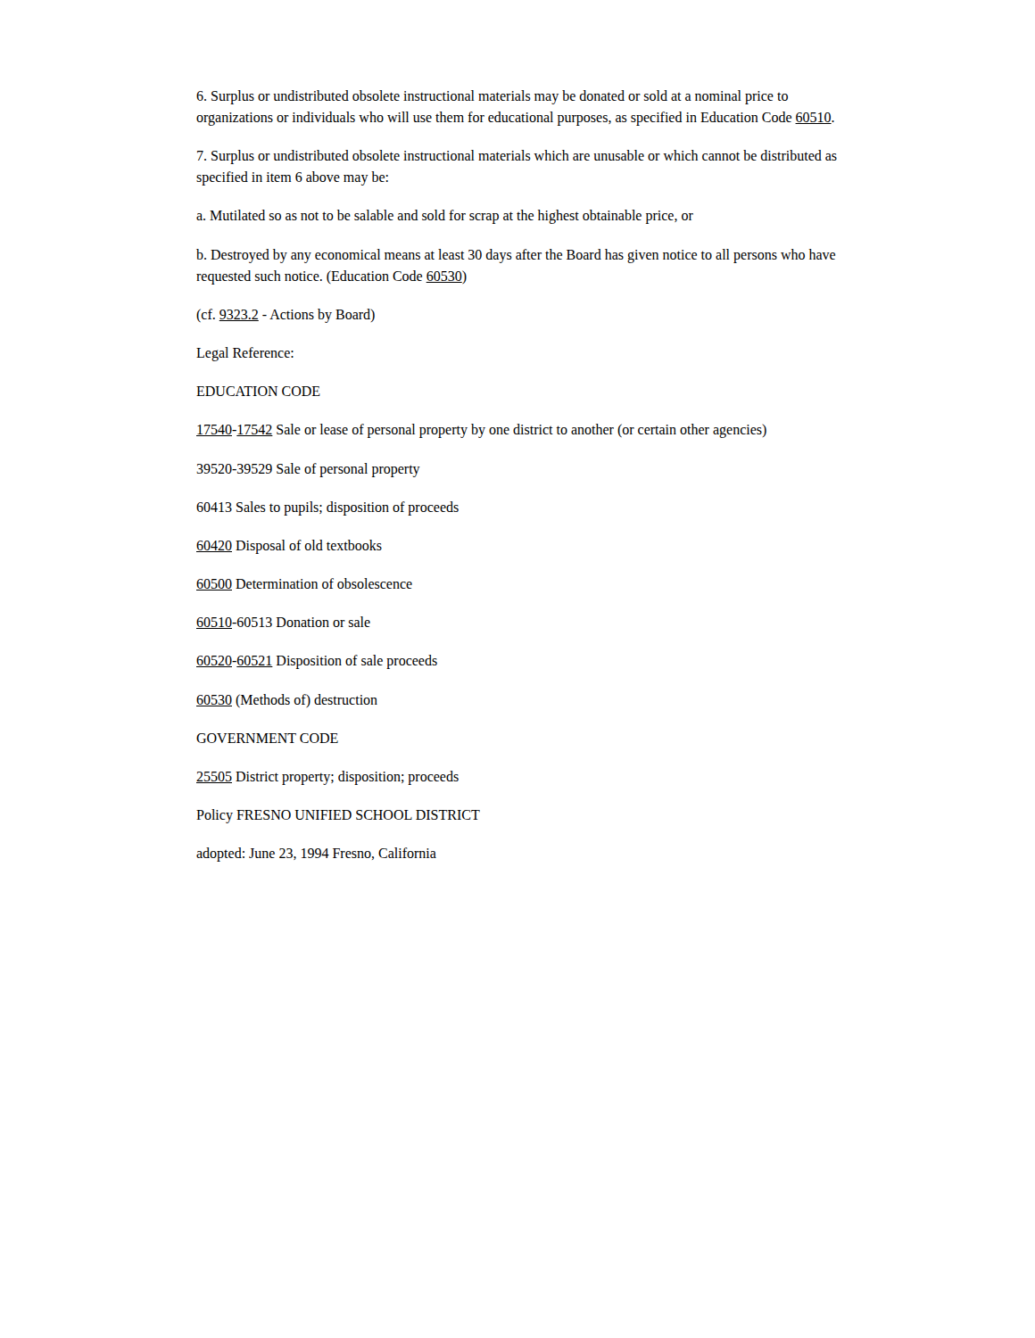6. Surplus or undistributed obsolete instructional materials may be donated or sold at a nominal price to organizations or individuals who will use them for educational purposes, as specified in Education Code 60510.
7. Surplus or undistributed obsolete instructional materials which are unusable or which cannot be distributed as specified in item 6 above may be:
a. Mutilated so as not to be salable and sold for scrap at the highest obtainable price, or
b. Destroyed by any economical means at least 30 days after the Board has given notice to all persons who have requested such notice. (Education Code 60530)
(cf. 9323.2 - Actions by Board)
Legal Reference:
EDUCATION CODE
17540-17542 Sale or lease of personal property by one district to another (or certain other agencies)
39520-39529 Sale of personal property
60413 Sales to pupils; disposition of proceeds
60420 Disposal of old textbooks
60500 Determination of obsolescence
60510-60513 Donation or sale
60520-60521 Disposition of sale proceeds
60530 (Methods of) destruction
GOVERNMENT CODE
25505 District property; disposition; proceeds
Policy FRESNO UNIFIED SCHOOL DISTRICT
adopted: June 23, 1994 Fresno, California